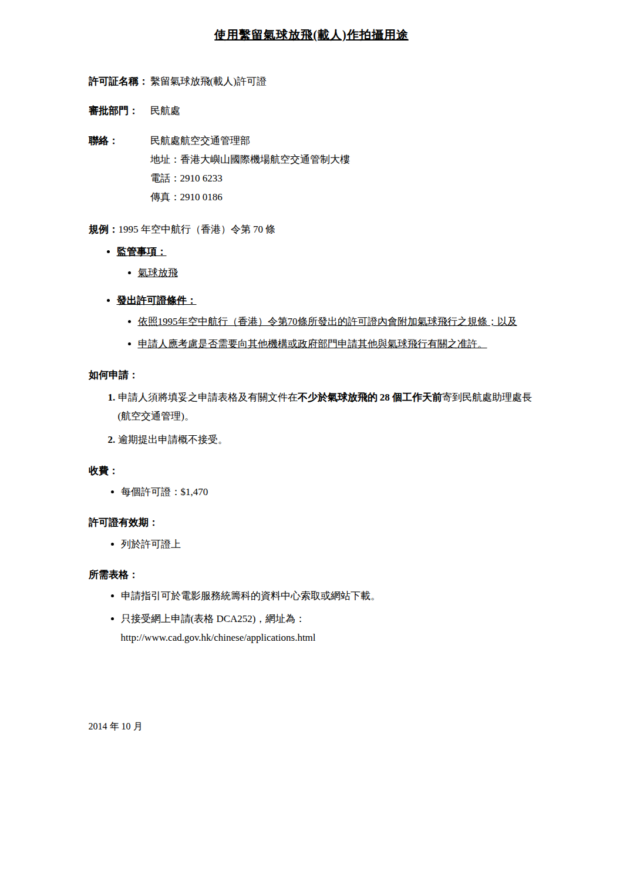使用繫留氣球放飛(載人)作拍攝用途
許可証名稱：
繫留氣球放飛(載人)許可證
審批部門：
民航處
聯絡：
民航處航空交通管理部 地址：香港大嶼山國際機場航空交通管制大樓 電話：2910 6233 傳真：2910 0186
規例：1995 年空中航行（香港）令第 70 條
監管事項：
氣球放飛
發出許可證條件：
依照1995年空中航行（香港）令第70條所發出的許可證內會附加氣球飛行之規條；以及
申請人應考慮是否需要向其他機構或政府部門申請其他與氣球飛行有關之准許。
如何申請：
申請人須將填妥之申請表格及有關文件在不少於氣球放飛的 28 個工作天前寄到民航處助理處長(航空交通管理)。
逾期提出申請概不接受。
收費：
每個許可證：$1,470
許可證有效期：
列於許可證上
所需表格：
申請指引可於電影服務統籌科的資料中心索取或網站下載。
只接受網上申請(表格 DCA252)，網址為：
http://www.cad.gov.hk/chinese/applications.html
2014 年 10 月